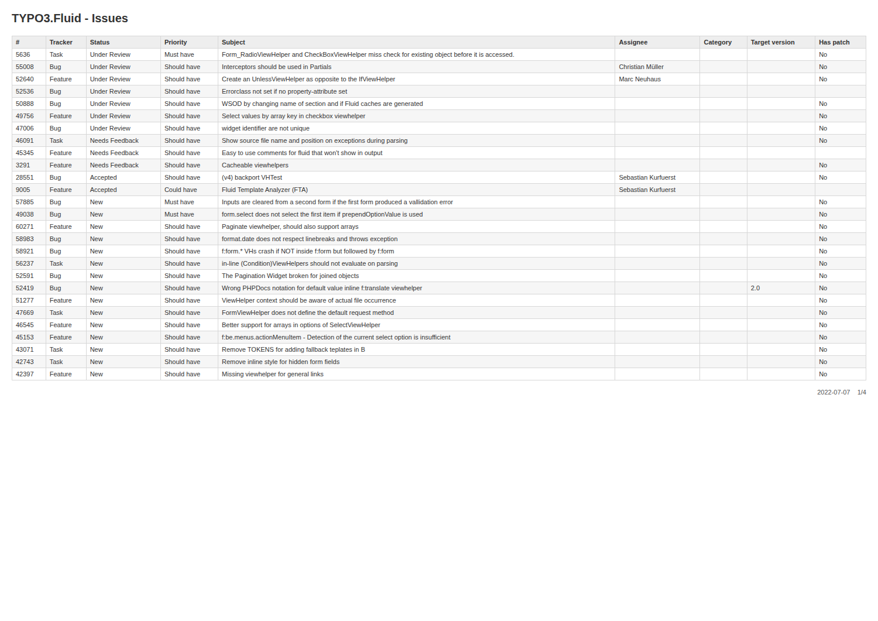TYPO3.Fluid - Issues
| # | Tracker | Status | Priority | Subject | Assignee | Category | Target version | Has patch |
| --- | --- | --- | --- | --- | --- | --- | --- | --- |
| 5636 | Task | Under Review | Must have | Form_RadioViewHelper and CheckBoxViewHelper miss check for existing object before it is accessed. | | | | No |
| 55008 | Bug | Under Review | Should have | Interceptors should be used in Partials | Christian Müller | | | No |
| 52640 | Feature | Under Review | Should have | Create an UnlessViewHelper as opposite to the IfViewHelper | Marc Neuhaus | | | No |
| 52536 | Bug | Under Review | Should have | Errorclass not set if no property-attribute set | | | | |
| 50888 | Bug | Under Review | Should have | WSOD by changing name of section and if Fluid caches are generated | | | | No |
| 49756 | Feature | Under Review | Should have | Select values by array key in checkbox viewhelper | | | | No |
| 47006 | Bug | Under Review | Should have | widget identifier are not unique | | | | No |
| 46091 | Task | Needs Feedback | Should have | Show source file name and position on exceptions during parsing | | | | No |
| 45345 | Feature | Needs Feedback | Should have | Easy to use comments for fluid that won't show in output | | | | |
| 3291 | Feature | Needs Feedback | Should have | Cacheable viewhelpers | | | | No |
| 28551 | Bug | Accepted | Should have | (v4) backport VHTest | Sebastian Kurfuerst | | | No |
| 9005 | Feature | Accepted | Could have | Fluid Template Analyzer (FTA) | Sebastian Kurfuerst | | | |
| 57885 | Bug | New | Must have | Inputs are cleared from a second form if the first form produced a vallidation error | | | | No |
| 49038 | Bug | New | Must have | form.select does not select the first item if prependOptionValue is used | | | | No |
| 60271 | Feature | New | Should have | Paginate viewhelper, should also support arrays | | | | No |
| 58983 | Bug | New | Should have | format.date does not respect linebreaks and throws exception | | | | No |
| 58921 | Bug | New | Should have | f:form.* VHs crash if NOT inside f:form but followed by f:form | | | | No |
| 56237 | Task | New | Should have | in-line (Condition)ViewHelpers should not evaluate on parsing | | | | No |
| 52591 | Bug | New | Should have | The Pagination Widget broken for joined objects | | | | No |
| 52419 | Bug | New | Should have | Wrong PHPDocs notation for default value inline f:translate viewhelper | | | 2.0 | No |
| 51277 | Feature | New | Should have | ViewHelper context should be aware of actual file occurrence | | | | No |
| 47669 | Task | New | Should have | FormViewHelper does not define the default request method | | | | No |
| 46545 | Feature | New | Should have | Better support for arrays in options of SelectViewHelper | | | | No |
| 45153 | Feature | New | Should have | f:be.menus.actionMenuItem - Detection of the current select option is insufficient | | | | No |
| 43071 | Task | New | Should have | Remove TOKENS for adding fallback teplates in B | | | | No |
| 42743 | Task | New | Should have | Remove inline style for hidden form fields | | | | No |
| 42397 | Feature | New | Should have | Missing viewhelper for general links | | | | No |
2022-07-07 1/4